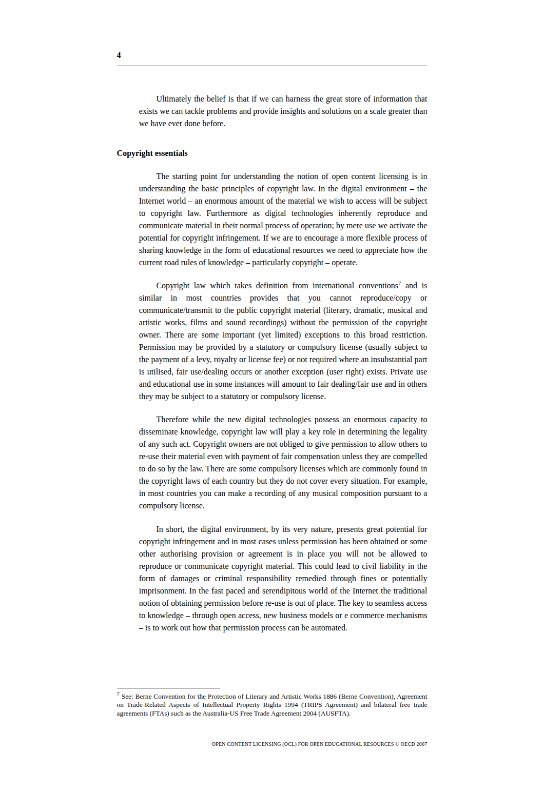4
Ultimately the belief is that if we can harness the great store of information that exists we can tackle problems and provide insights and solutions on a scale greater than we have ever done before.
Copyright essentials
The starting point for understanding the notion of open content licensing is in understanding the basic principles of copyright law. In the digital environment – the Internet world – an enormous amount of the material we wish to access will be subject to copyright law. Furthermore as digital technologies inherently reproduce and communicate material in their normal process of operation; by mere use we activate the potential for copyright infringement. If we are to encourage a more flexible process of sharing knowledge in the form of educational resources we need to appreciate how the current road rules of knowledge – particularly copyright – operate.
Copyright law which takes definition from international conventions7 and is similar in most countries provides that you cannot reproduce/copy or communicate/transmit to the public copyright material (literary, dramatic, musical and artistic works, films and sound recordings) without the permission of the copyright owner. There are some important (yet limited) exceptions to this broad restriction. Permission may be provided by a statutory or compulsory license (usually subject to the payment of a levy, royalty or license fee) or not required where an insubstantial part is utilised, fair use/dealing occurs or another exception (user right) exists. Private use and educational use in some instances will amount to fair dealing/fair use and in others they may be subject to a statutory or compulsory license.
Therefore while the new digital technologies possess an enormous capacity to disseminate knowledge, copyright law will play a key role in determining the legality of any such act. Copyright owners are not obliged to give permission to allow others to re-use their material even with payment of fair compensation unless they are compelled to do so by the law. There are some compulsory licenses which are commonly found in the copyright laws of each country but they do not cover every situation. For example, in most countries you can make a recording of any musical composition pursuant to a compulsory license.
In short, the digital environment, by its very nature, presents great potential for copyright infringement and in most cases unless permission has been obtained or some other authorising provision or agreement is in place you will not be allowed to reproduce or communicate copyright material. This could lead to civil liability in the form of damages or criminal responsibility remedied through fines or potentially imprisonment. In the fast paced and serendipitous world of the Internet the traditional notion of obtaining permission before re-use is out of place. The key to seamless access to knowledge – through open access, new business models or e commerce mechanisms – is to work out how that permission process can be automated.
7 See: Berne Convention for the Protection of Literary and Artistic Works 1886 (Berne Convention), Agreement on Trade-Related Aspects of Intellectual Property Rights 1994 (TRIPS Agreement) and bilateral free trade agreements (FTAs) such as the Australia-US Free Trade Agreement 2004 (AUSFTA).
OPEN CONTENT LICENSING (OCL) FOR OPEN EDUCATIONAL RESOURCES © OECD 2007